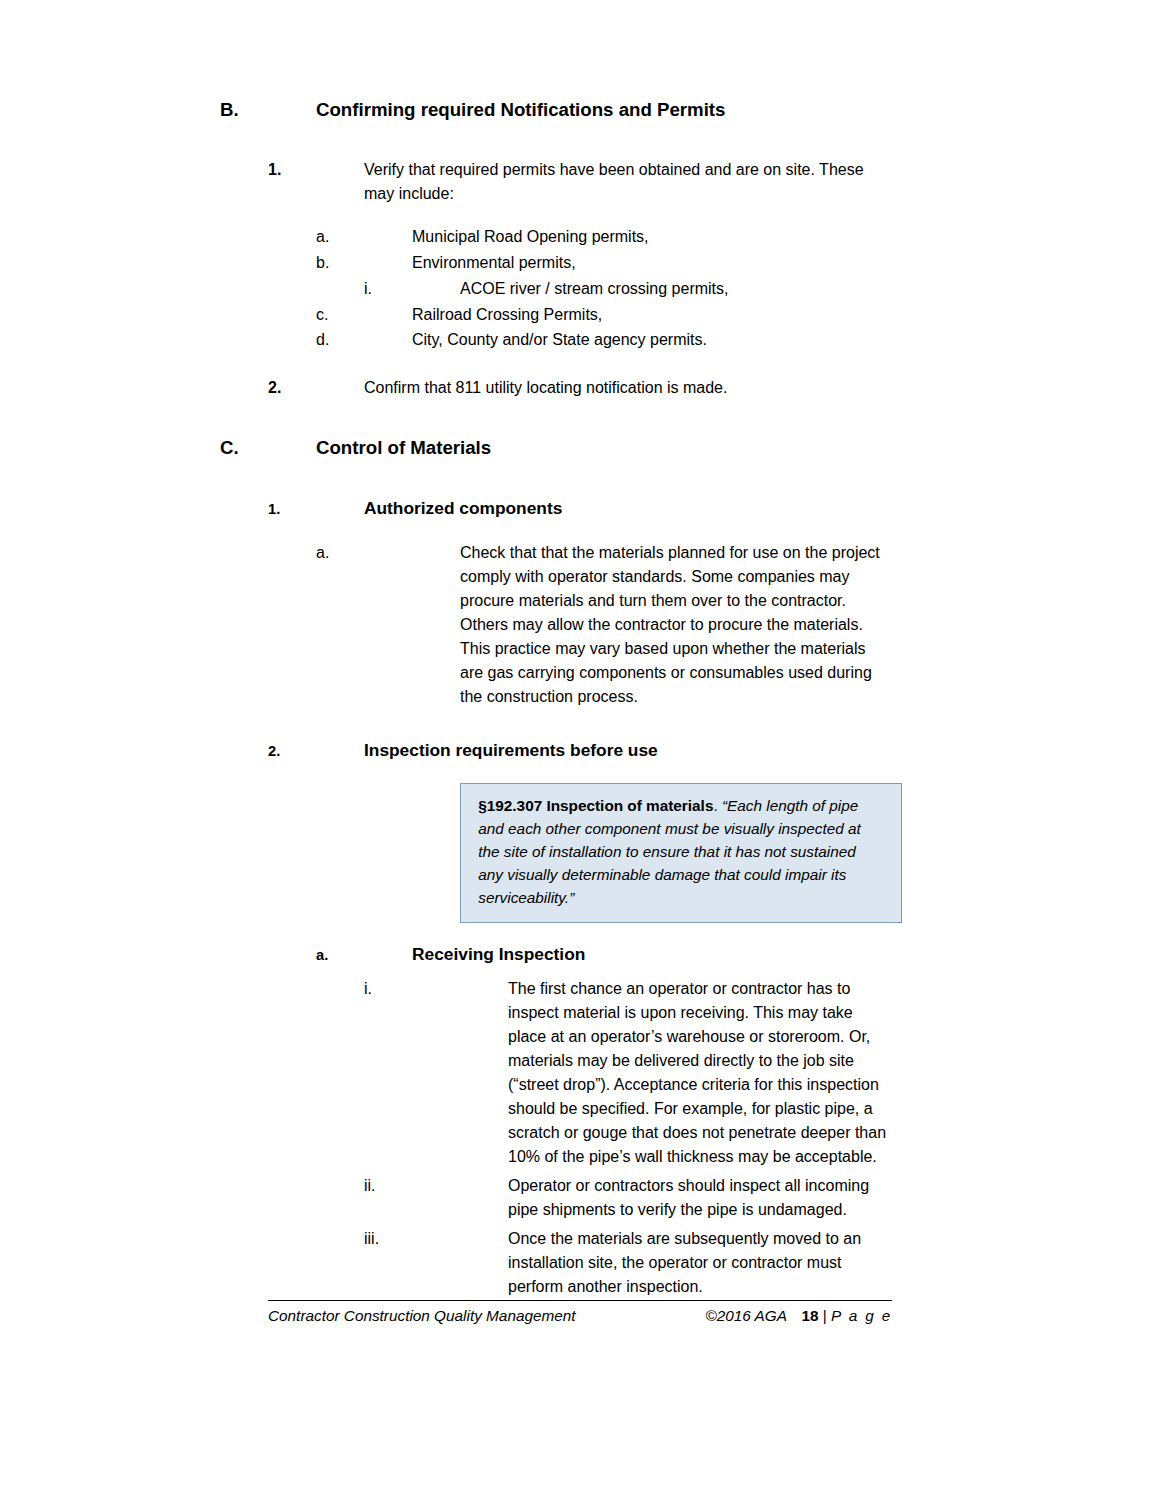B. Confirming required Notifications and Permits
1. Verify that required permits have been obtained and are on site. These may include:
a. Municipal Road Opening permits,
b. Environmental permits,
i. ACOE river / stream crossing permits,
c. Railroad Crossing Permits,
d. City, County and/or State agency permits.
2. Confirm that 811 utility locating notification is made.
C. Control of Materials
1. Authorized components
a. Check that that the materials planned for use on the project comply with operator standards. Some companies may procure materials and turn them over to the contractor. Others may allow the contractor to procure the materials. This practice may vary based upon whether the materials are gas carrying components or consumables used during the construction process.
2. Inspection requirements before use
§192.307 Inspection of materials. “Each length of pipe and each other component must be visually inspected at the site of installation to ensure that it has not sustained any visually determinable damage that could impair its serviceability.”
a. Receiving Inspection
i. The first chance an operator or contractor has to inspect material is upon receiving. This may take place at an operator’s warehouse or storeroom. Or, materials may be delivered directly to the job site (“street drop”). Acceptance criteria for this inspection should be specified. For example, for plastic pipe, a scratch or gouge that does not penetrate deeper than 10% of the pipe’s wall thickness may be acceptable.
ii. Operator or contractors should inspect all incoming pipe shipments to verify the pipe is undamaged.
iii. Once the materials are subsequently moved to an installation site, the operator or contractor must perform another inspection.
Contractor Construction Quality Management ©2016 AGA 18 | P a g e